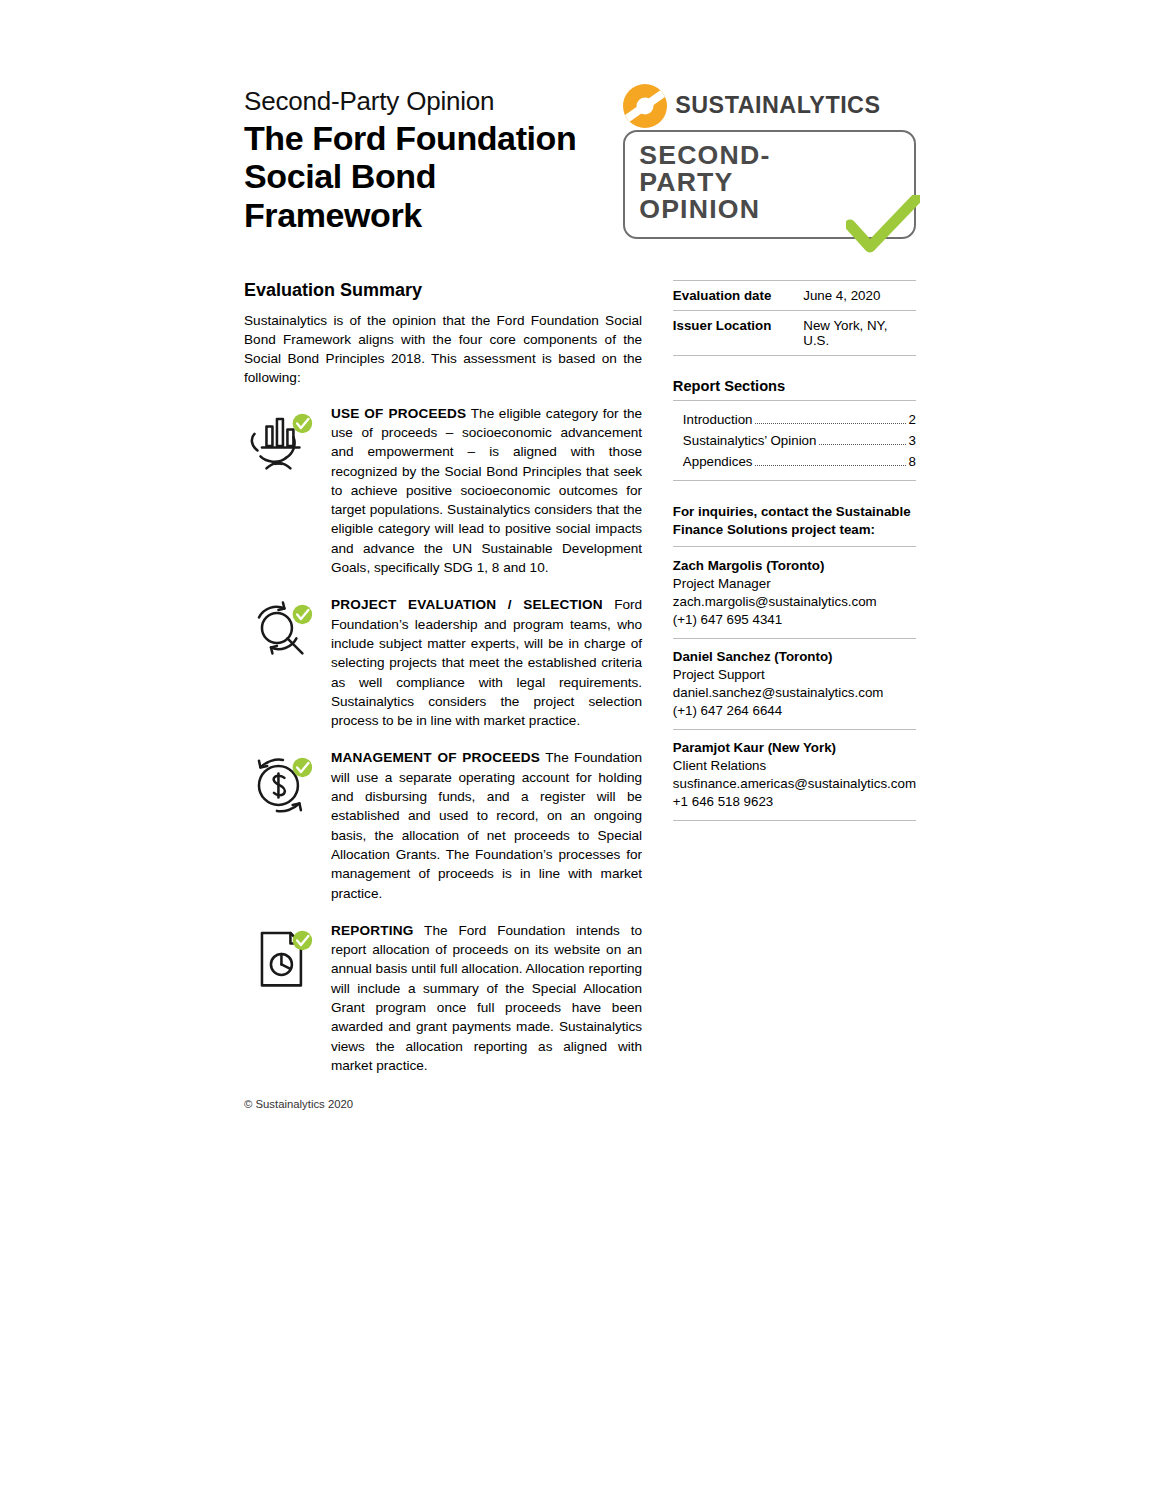Second-Party Opinion
The Ford Foundation Social Bond
Framework
SUSTAINALYTICS
SECOND- PARTY OPINION
Evaluation Summary
Sustainalytics is of the opinion that the Ford Foundation Social Bond Framework aligns with the four core components of the Social Bond Principles 2018. This assessment is based on the following:
USE OF PROCEEDS The eligible category for the use of proceeds – socioeconomic advancement and empowerment – is aligned with those recognized by the Social Bond Principles that seek to achieve positive socioeconomic outcomes for target populations. Sustainalytics considers that the eligible category will lead to positive social impacts and advance the UN Sustainable Development Goals, specifically SDG 1, 8 and 10.
PROJECT EVALUATION / SELECTION Ford Foundation’s leadership and program teams, who include subject matter experts, will be in charge of selecting projects that meet the established criteria as well compliance with legal requirements. Sustainalytics considers the project selection process to be in line with market practice.
MANAGEMENT OF PROCEEDS The Foundation will use a separate operating account for holding and disbursing funds, and a register will be established and used to record, on an ongoing basis, the allocation of net proceeds to Special Allocation Grants. The Foundation’s processes for management of proceeds is in line with market practice.
REPORTING The Ford Foundation intends to report allocation of proceeds on its website on an annual basis until full allocation. Allocation reporting will include a summary of the Special Allocation Grant program once full proceeds have been awarded and grant payments made. Sustainalytics views the allocation reporting as aligned with market practice.
| Evaluation date | June 4, 2020 |
| Issuer Location | New York, NY, U.S. |
Report Sections
Introduction 2
Sustainalytics’ Opinion 3
Appendices 8
For inquiries, contact the Sustainable Finance Solutions project team:
Zach Margolis (Toronto)
Project Manager
zach.margolis@sustainalytics.com
(+1) 647 695 4341
Daniel Sanchez (Toronto)
Project Support
daniel.sanchez@sustainalytics.com
(+1) 647 264 6644
Paramjot Kaur (New York)
Client Relations
susfinance.americas@sustainalytics.com
+1 646 518 9623
© Sustainalytics 2020